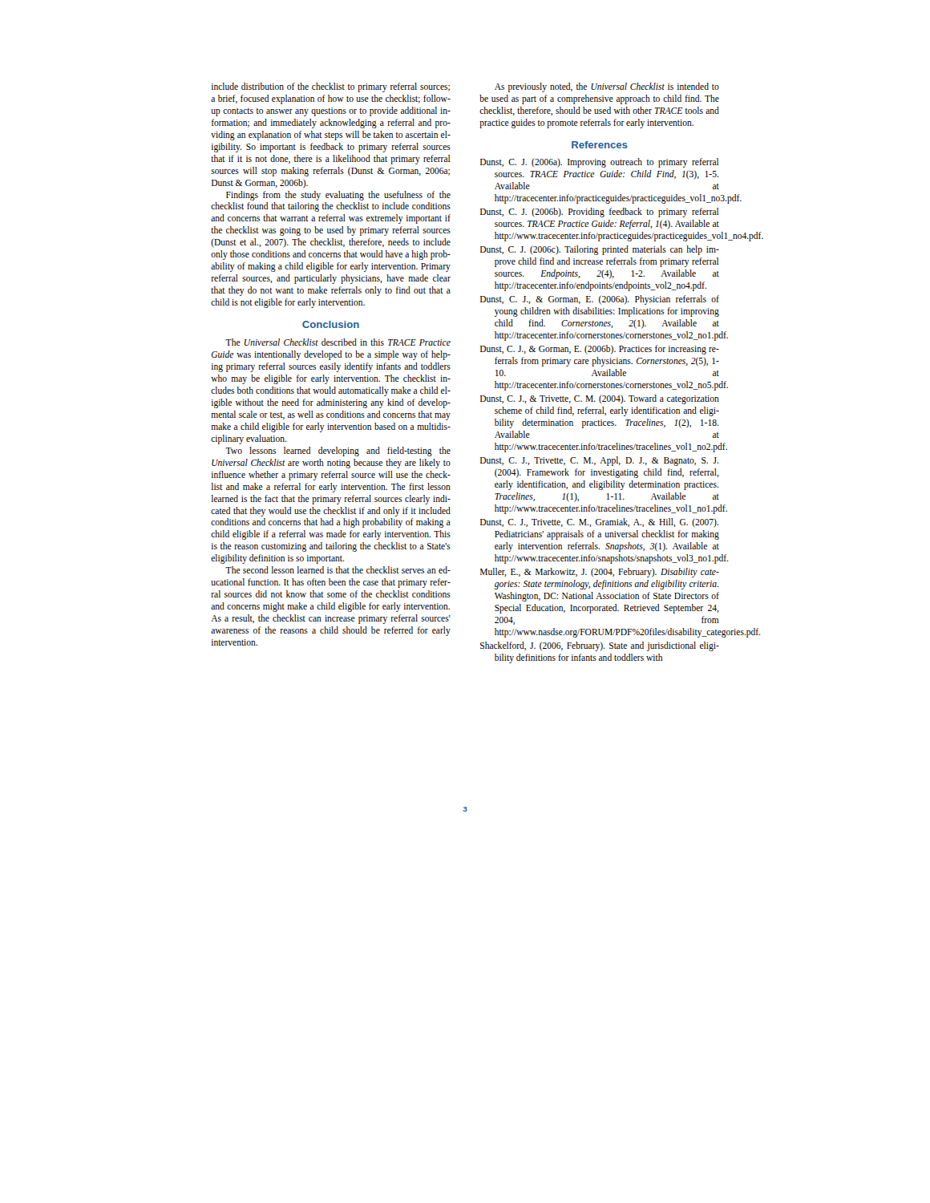include distribution of the checklist to primary referral sources; a brief, focused explanation of how to use the checklist; follow-up contacts to answer any questions or to provide additional information; and immediately acknowledging a referral and providing an explanation of what steps will be taken to ascertain eligibility. So important is feedback to primary referral sources that if it is not done, there is a likelihood that primary referral sources will stop making referrals (Dunst & Gorman, 2006a; Dunst & Gorman, 2006b).
Findings from the study evaluating the usefulness of the checklist found that tailoring the checklist to include conditions and concerns that warrant a referral was extremely important if the checklist was going to be used by primary referral sources (Dunst et al., 2007). The checklist, therefore, needs to include only those conditions and concerns that would have a high probability of making a child eligible for early intervention. Primary referral sources, and particularly physicians, have made clear that they do not want to make referrals only to find out that a child is not eligible for early intervention.
Conclusion
The Universal Checklist described in this TRACE Practice Guide was intentionally developed to be a simple way of helping primary referral sources easily identify infants and toddlers who may be eligible for early intervention. The checklist includes both conditions that would automatically make a child eligible without the need for administering any kind of developmental scale or test, as well as conditions and concerns that may make a child eligible for early intervention based on a multidisciplinary evaluation.
Two lessons learned developing and field-testing the Universal Checklist are worth noting because they are likely to influence whether a primary referral source will use the checklist and make a referral for early intervention. The first lesson learned is the fact that the primary referral sources clearly indicated that they would use the checklist if and only if it included conditions and concerns that had a high probability of making a child eligible if a referral was made for early intervention. This is the reason customizing and tailoring the checklist to a State's eligibility definition is so important.
The second lesson learned is that the checklist serves an educational function. It has often been the case that primary referral sources did not know that some of the checklist conditions and concerns might make a child eligible for early intervention. As a result, the checklist can increase primary referral sources' awareness of the reasons a child should be referred for early intervention.
As previously noted, the Universal Checklist is intended to be used as part of a comprehensive approach to child find. The checklist, therefore, should be used with other TRACE tools and practice guides to promote referrals for early intervention.
References
Dunst, C. J. (2006a). Improving outreach to primary referral sources. TRACE Practice Guide: Child Find, 1(3), 1-5. Available at http://tracecenter.info/practiceguides/practiceguides_vol1_no3.pdf.
Dunst, C. J. (2006b). Providing feedback to primary referral sources. TRACE Practice Guide: Referral, 1(4). Available at http://www.tracecenter.info/practiceguides/practiceguides_vol1_no4.pdf.
Dunst, C. J. (2006c). Tailoring printed materials can help improve child find and increase referrals from primary referral sources. Endpoints, 2(4), 1-2. Available at http://tracecenter.info/endpoints/endpoints_vol2_no4.pdf.
Dunst, C. J., & Gorman, E. (2006a). Physician referrals of young children with disabilities: Implications for improving child find. Cornerstones, 2(1). Available at http://tracecenter.info/cornerstones/cornerstones_vol2_no1.pdf.
Dunst, C. J., & Gorman, E. (2006b). Practices for increasing referrals from primary care physicians. Cornerstones, 2(5), 1-10. Available at http://tracecenter.info/cornerstones/cornerstones_vol2_no5.pdf.
Dunst, C. J., & Trivette, C. M. (2004). Toward a categorization scheme of child find, referral, early identification and eligibility determination practices. Tracelines, 1(2), 1-18. Available at http://www.tracecenter.info/tracelines/tracelines_vol1_no2.pdf.
Dunst, C. J., Trivette, C. M., Appl, D. J., & Bagnato, S. J. (2004). Framework for investigating child find, referral, early identification, and eligibility determination practices. Tracelines, 1(1), 1-11. Available at http://www.tracecenter.info/tracelines/tracelines_vol1_no1.pdf.
Dunst, C. J., Trivette, C. M., Gramiak, A., & Hill, G. (2007). Pediatricians' appraisals of a universal checklist for making early intervention referrals. Snapshots, 3(1). Available at http://www.tracecenter.info/snapshots/snapshots_vol3_no1.pdf.
Muller, E., & Markowitz, J. (2004, February). Disability categories: State terminology, definitions and eligibility criteria. Washington, DC: National Association of State Directors of Special Education, Incorporated. Retrieved September 24, 2004, from http://www.nasdse.org/FORUM/PDF%20files/disability_categories.pdf.
Shackelford, J. (2006, February). State and jurisdictional eligibility definitions for infants and toddlers with
3